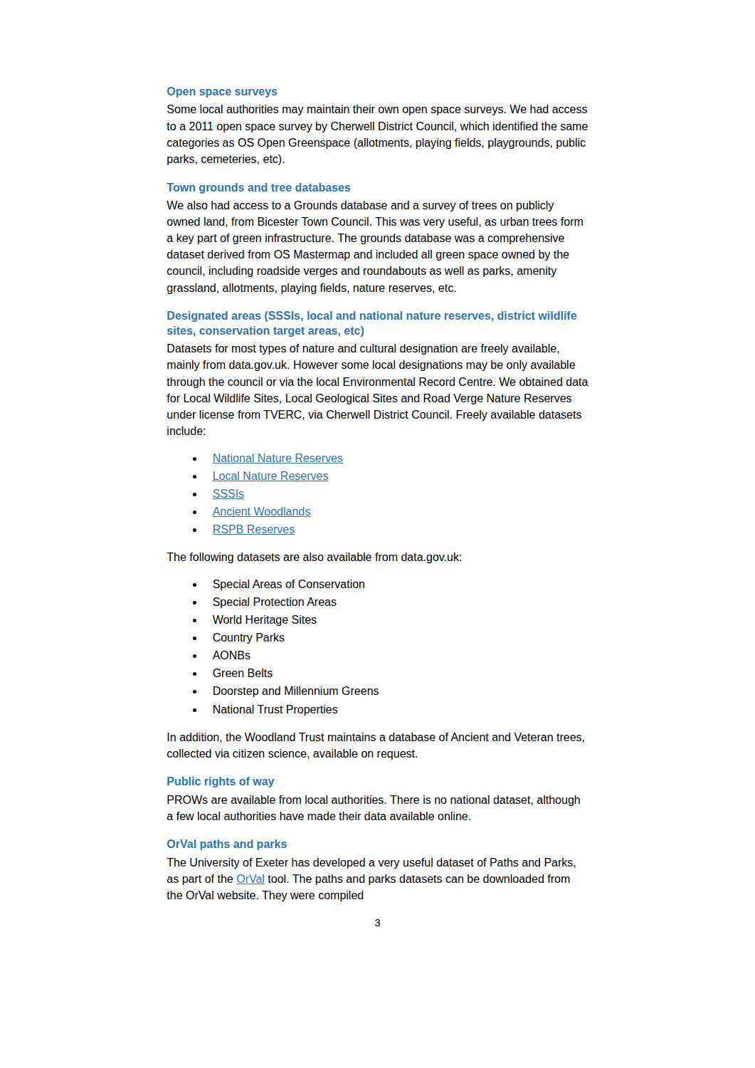Open space surveys
Some local authorities may maintain their own open space surveys. We had access to a 2011 open space survey by Cherwell District Council, which identified the same categories as OS Open Greenspace (allotments, playing fields, playgrounds, public parks, cemeteries, etc).
Town grounds and tree databases
We also had access to a Grounds database and a survey of trees on publicly owned land, from Bicester Town Council. This was very useful, as urban trees form a key part of green infrastructure. The grounds database was a comprehensive dataset derived from OS Mastermap and included all green space owned by the council, including roadside verges and roundabouts as well as parks, amenity grassland, allotments, playing fields, nature reserves, etc.
Designated areas (SSSIs, local and national nature reserves, district wildlife sites, conservation target areas, etc)
Datasets for most types of nature and cultural designation are freely available, mainly from data.gov.uk. However some local designations may be only available through the council or via the local Environmental Record Centre. We obtained data for Local Wildlife Sites, Local Geological Sites and Road Verge Nature Reserves under license from TVERC, via Cherwell District Council. Freely available datasets include:
National Nature Reserves
Local Nature Reserves
SSSIs
Ancient Woodlands
RSPB Reserves
The following datasets are also available from data.gov.uk:
Special Areas of Conservation
Special Protection Areas
World Heritage Sites
Country Parks
AONBs
Green Belts
Doorstep and Millennium Greens
National Trust Properties
In addition, the Woodland Trust maintains a database of Ancient and Veteran trees, collected via citizen science, available on request.
Public rights of way
PROWs are available from local authorities. There is no national dataset, although a few local authorities have made their data available online.
OrVal paths and parks
The University of Exeter has developed a very useful dataset of Paths and Parks, as part of the OrVal tool. The paths and parks datasets can be downloaded from the OrVal website. They were compiled
3